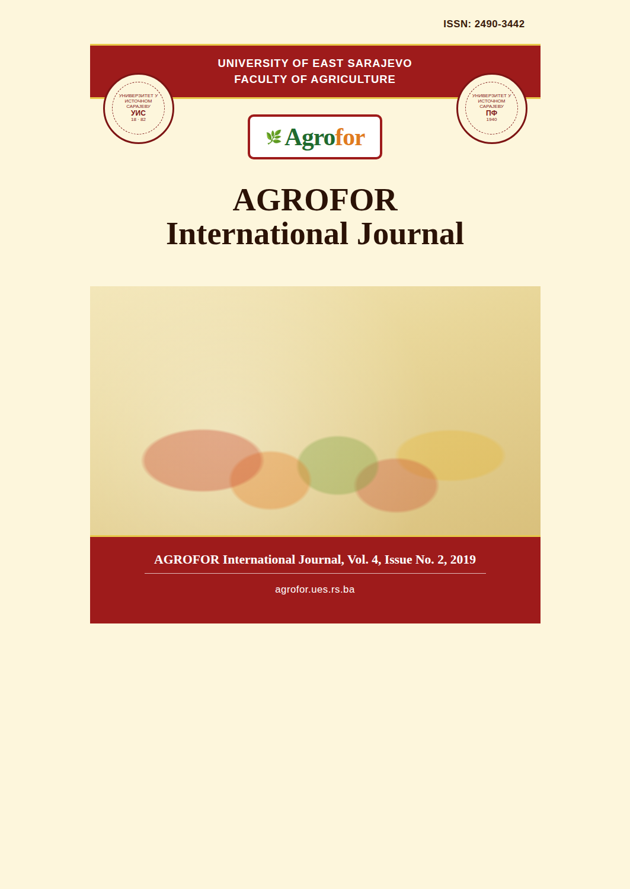ISSN: 2490-3442
УНИВЕРЗИТЕТ У ИСТОЧНОМ САРАЈЕВУ УИС 18 · 82
University of East Sarajevo
Faculty of Agriculture
УНИВЕРЗИТЕТ У ИСТОЧНОМ САРАЈЕВУ ПФ 1940
🌿 Agro for
AGROFOR
International Journal
AGROFOR International Journal, Vol. 4, Issue No. 2, 2019
agrofor.ues.rs.ba